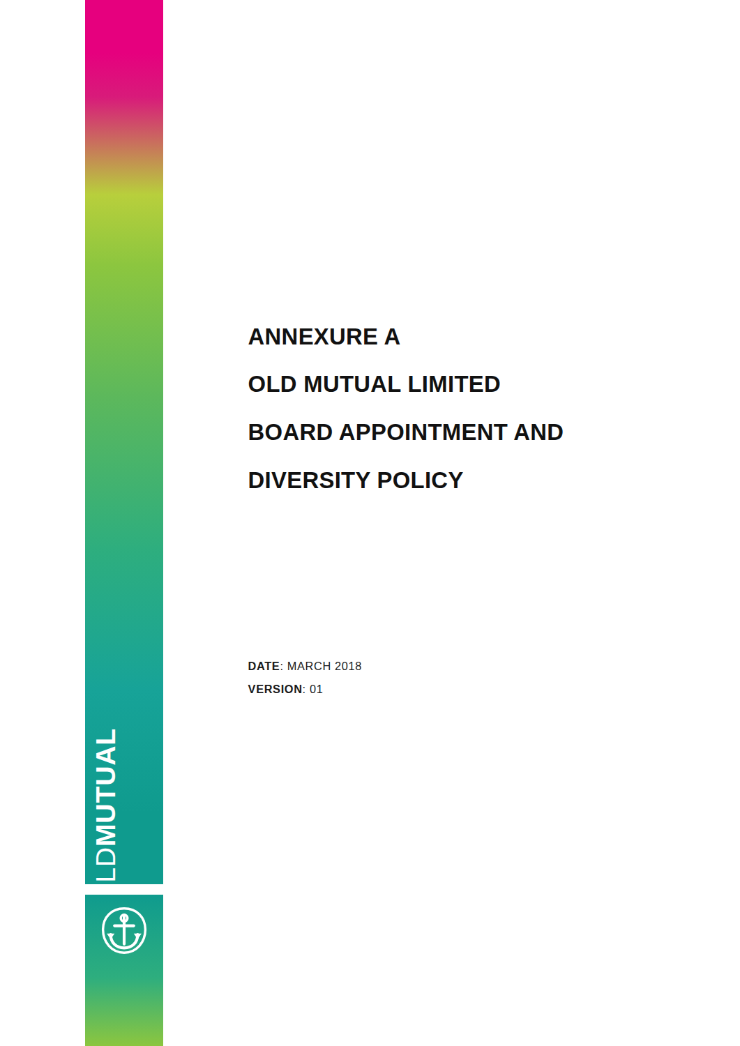OLDMUTUAL
Annexure A Old Mutual Limited Board Appointment and Diversity Policy
DATE: MARCH 2018
VERSION: 01